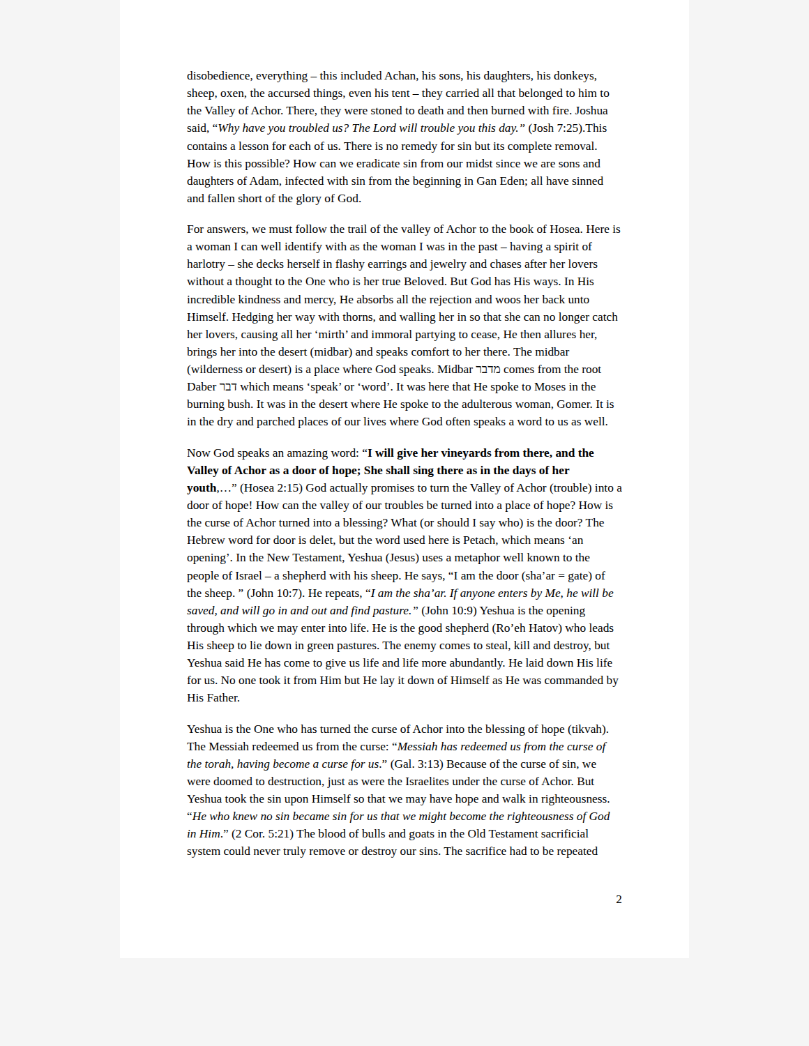disobedience, everything – this included Achan, his sons, his daughters, his donkeys, sheep, oxen, the accursed things, even his tent – they carried all that belonged to him to the Valley of Achor. There, they were stoned to death and then burned with fire. Joshua said, “Why have you troubled us? The Lord will trouble you this day.” (Josh 7:25).This contains a lesson for each of us. There is no remedy for sin but its complete removal. How is this possible? How can we eradicate sin from our midst since we are sons and daughters of Adam, infected with sin from the beginning in Gan Eden; all have sinned and fallen short of the glory of God.
For answers, we must follow the trail of the valley of Achor to the book of Hosea. Here is a woman I can well identify with as the woman I was in the past – having a spirit of harlotry – she decks herself in flashy earrings and jewelry and chases after her lovers without a thought to the One who is her true Beloved. But God has His ways. In His incredible kindness and mercy, He absorbs all the rejection and woos her back unto Himself. Hedging her way with thorns, and walling her in so that she can no longer catch her lovers, causing all her ‘mirth’ and immoral partying to cease, He then allures her, brings her into the desert (midbar) and speaks comfort to her there. The midbar (wilderness or desert) is a place where God speaks. Midbar מדבר comes from the root Daber דבר which means ‘speak’ or ‘word’. It was here that He spoke to Moses in the burning bush. It was in the desert where He spoke to the adulterous woman, Gomer. It is in the dry and parched places of our lives where God often speaks a word to us as well.
Now God speaks an amazing word: “I will give her vineyards from there, and the Valley of Achor as a door of hope; She shall sing there as in the days of her youth,…” (Hosea 2:15) God actually promises to turn the Valley of Achor (trouble) into a door of hope! How can the valley of our troubles be turned into a place of hope? How is the curse of Achor turned into a blessing? What (or should I say who) is the door? The Hebrew word for door is delet, but the word used here is Petach, which means ‘an opening’. In the New Testament, Yeshua (Jesus) uses a metaphor well known to the people of Israel – a shepherd with his sheep. He says, “I am the door (sha’ar = gate) of the sheep. ” (John 10:7). He repeats, “I am the sha’ar. If anyone enters by Me, he will be saved, and will go in and out and find pasture.” (John 10:9) Yeshua is the opening through which we may enter into life. He is the good shepherd (Ro’eh Hatov) who leads His sheep to lie down in green pastures. The enemy comes to steal, kill and destroy, but Yeshua said He has come to give us life and life more abundantly. He laid down His life for us. No one took it from Him but He lay it down of Himself as He was commanded by His Father.
Yeshua is the One who has turned the curse of Achor into the blessing of hope (tikvah). The Messiah redeemed us from the curse: “Messiah has redeemed us from the curse of the torah, having become a curse for us.” (Gal. 3:13) Because of the curse of sin, we were doomed to destruction, just as were the Israelites under the curse of Achor. But Yeshua took the sin upon Himself so that we may have hope and walk in righteousness. “He who knew no sin became sin for us that we might become the righteousness of God in Him.” (2 Cor. 5:21) The blood of bulls and goats in the Old Testament sacrificial system could never truly remove or destroy our sins. The sacrifice had to be repeated
2